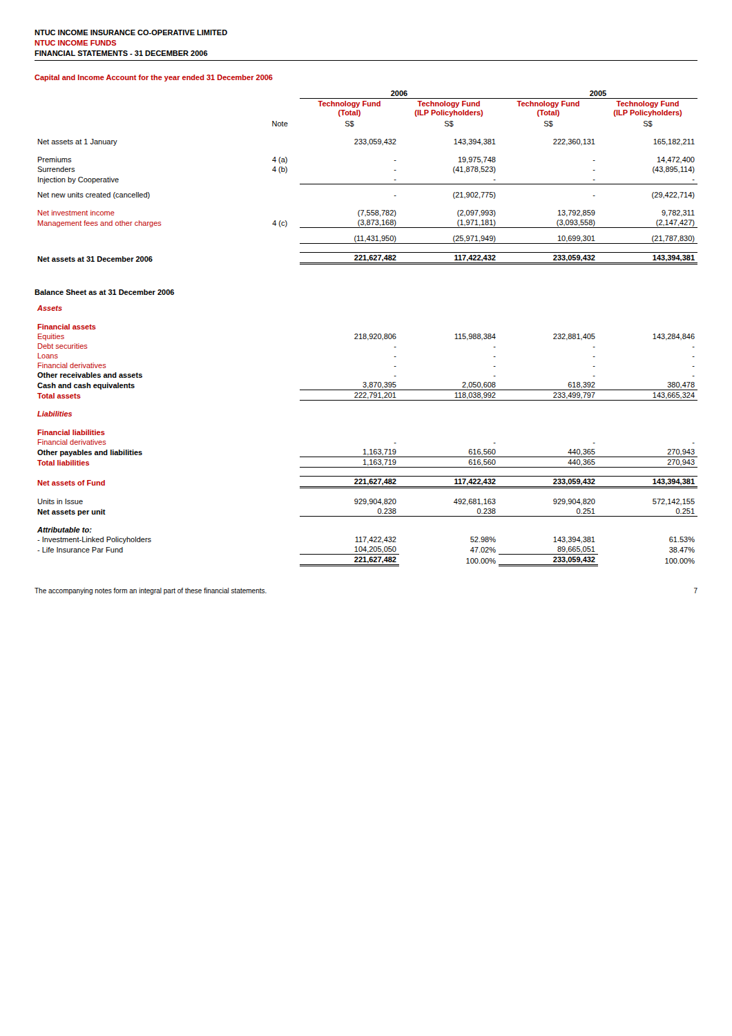NTUC INCOME INSURANCE CO-OPERATIVE LIMITED
NTUC INCOME FUNDS
FINANCIAL STATEMENTS - 31 DECEMBER 2006
Capital and Income Account for the year ended 31 December 2006
| | | 2006 | 2005 |
| | | Technology Fund (Total) | Technology Fund (ILP Policyholders) | Technology Fund (Total) | Technology Fund (ILP Policyholders) |
| | Note | S$ | S$ | S$ | S$ |
| Net assets at 1 January | | 233,059,432 | 143,394,381 | 222,360,131 | 165,182,211 |
| Premiums | 4 (a) | - | 19,975,748 | - | 14,472,400 |
| Surrenders | 4 (b) | - | (41,878,523) | - | (43,895,114) |
| Injection by Cooperative | | - | - | - | - |
| Net new units created (cancelled) | | - | (21,902,775) | - | (29,422,714) |
| Net investment income | | (7,558,782) | (2,097,993) | 13,792,859 | 9,782,311 |
| Management fees and other charges | 4 (c) | (3,873,168) | (1,971,181) | (3,093,558) | (2,147,427) |
| | | (11,431,950) | (25,971,949) | 10,699,301 | (21,787,830) |
| Net assets at 31 December 2006 | | 221,627,482 | 117,422,432 | 233,059,432 | 143,394,381 |
Balance Sheet as at 31 December 2006
| Assets |
| Financial assets | |
| Equities | | 218,920,806 | 115,988,384 | 232,881,405 | 143,284,846 |
| Debt securities | | - | - | - | - |
| Loans | | - | - | - | - |
| Financial derivatives | | - | - | - | - |
| Other receivables and assets | | - | - | - | - |
| Cash and cash equivalents | | 3,870,395 | 2,050,608 | 618,392 | 380,478 |
| Total assets | | 222,791,201 | 118,038,992 | 233,499,797 | 143,665,324 |
| Liabilities |
| Financial liabilities | |
| Financial derivatives | | - | - | - | - |
| Other payables and liabilities | | 1,163,719 | 616,560 | 440,365 | 270,943 |
| Total liabilities | | 1,163,719 | 616,560 | 440,365 | 270,943 |
| Net assets of Fund | | 221,627,482 | 117,422,432 | 233,059,432 | 143,394,381 |
| Units in Issue | | 929,904,820 | 492,681,163 | 929,904,820 | 572,142,155 |
| Net assets per unit | | 0.238 | 0.238 | 0.251 | 0.251 |
| Attributable to: | |
| - Investment-Linked Policyholders | | 117,422,432 | 52.98% | 143,394,381 | 61.53% |
| - Life Insurance Par Fund | | 104,205,050 | 47.02% | 89,665,051 | 38.47% |
| | | 221,627,482 | 100.00% | 233,059,432 | 100.00% |
The accompanying notes form an integral part of these financial statements.
7